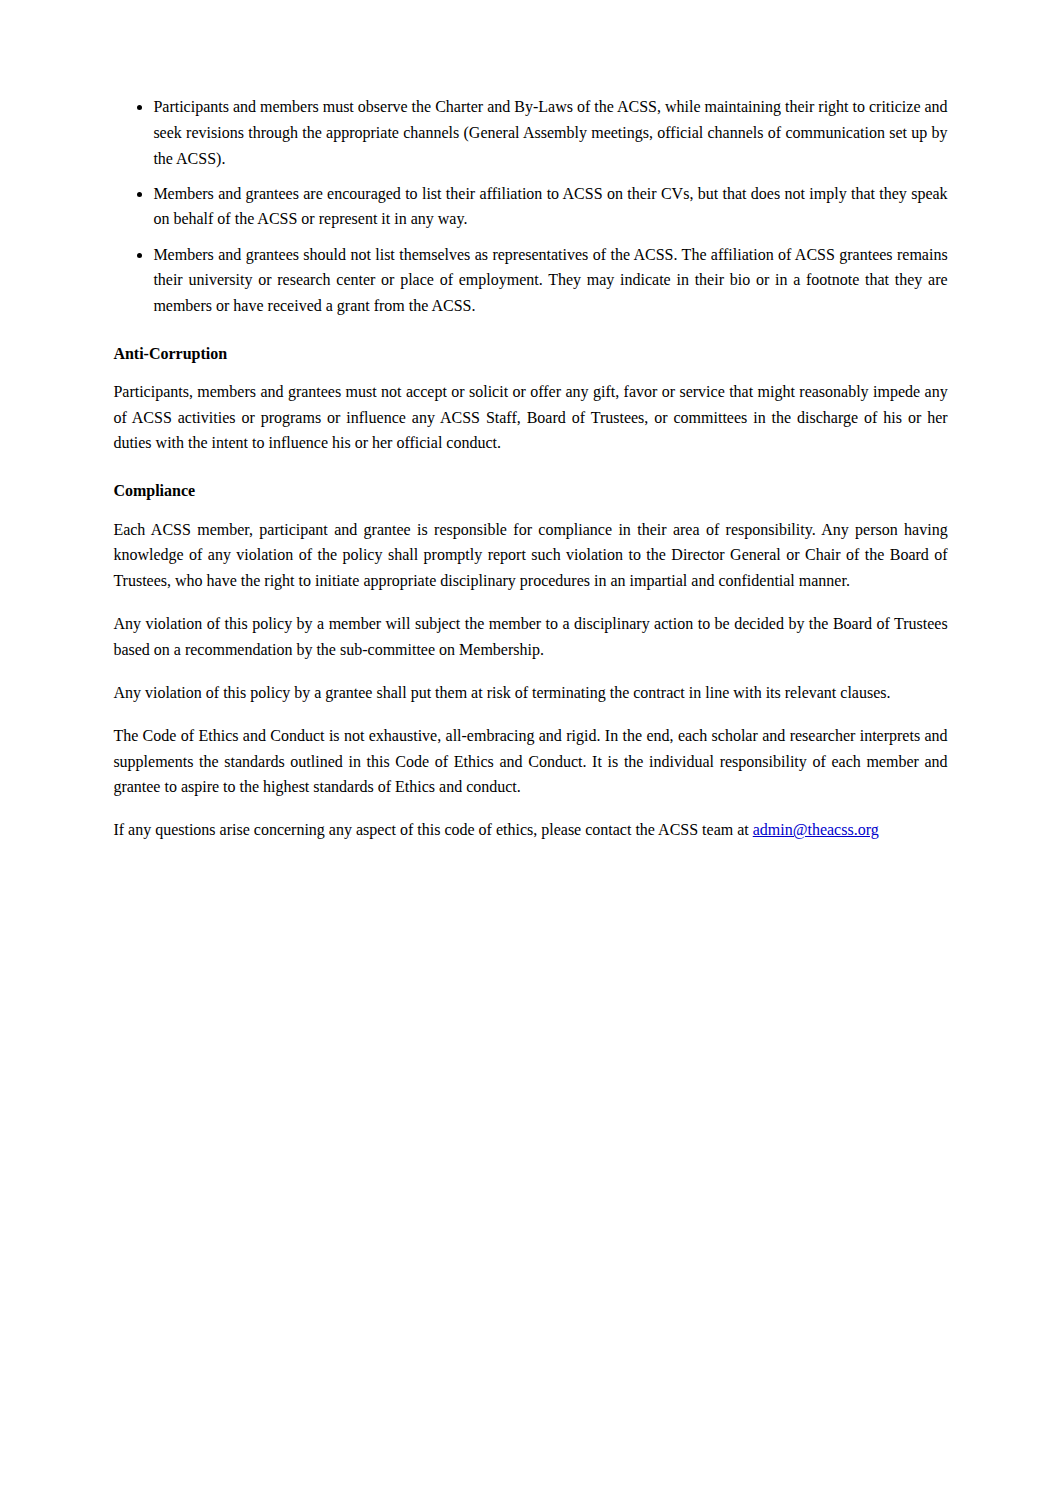Participants and members must observe the Charter and By-Laws of the ACSS, while maintaining their right to criticize and seek revisions through the appropriate channels (General Assembly meetings, official channels of communication set up by the ACSS).
Members and grantees are encouraged to list their affiliation to ACSS on their CVs, but that does not imply that they speak on behalf of the ACSS or represent it in any way.
Members and grantees should not list themselves as representatives of the ACSS. The affiliation of ACSS grantees remains their university or research center or place of employment. They may indicate in their bio or in a footnote that they are members or have received a grant from the ACSS.
Anti-Corruption
Participants, members and grantees must not accept or solicit or offer any gift, favor or service that might reasonably impede any of ACSS activities or programs or influence any ACSS Staff, Board of Trustees, or committees in the discharge of his or her duties with the intent to influence his or her official conduct.
Compliance
Each ACSS member, participant and grantee is responsible for compliance in their area of responsibility. Any person having knowledge of any violation of the policy shall promptly report such violation to the Director General or Chair of the Board of Trustees, who have the right to initiate appropriate disciplinary procedures in an impartial and confidential manner.
Any violation of this policy by a member will subject the member to a disciplinary action to be decided by the Board of Trustees based on a recommendation by the sub-committee on Membership.
Any violation of this policy by a grantee shall put them at risk of terminating the contract in line with its relevant clauses.
The Code of Ethics and Conduct is not exhaustive, all-embracing and rigid. In the end, each scholar and researcher interprets and supplements the standards outlined in this Code of Ethics and Conduct. It is the individual responsibility of each member and grantee to aspire to the highest standards of Ethics and conduct.
If any questions arise concerning any aspect of this code of ethics, please contact the ACSS team at admin@theacss.org